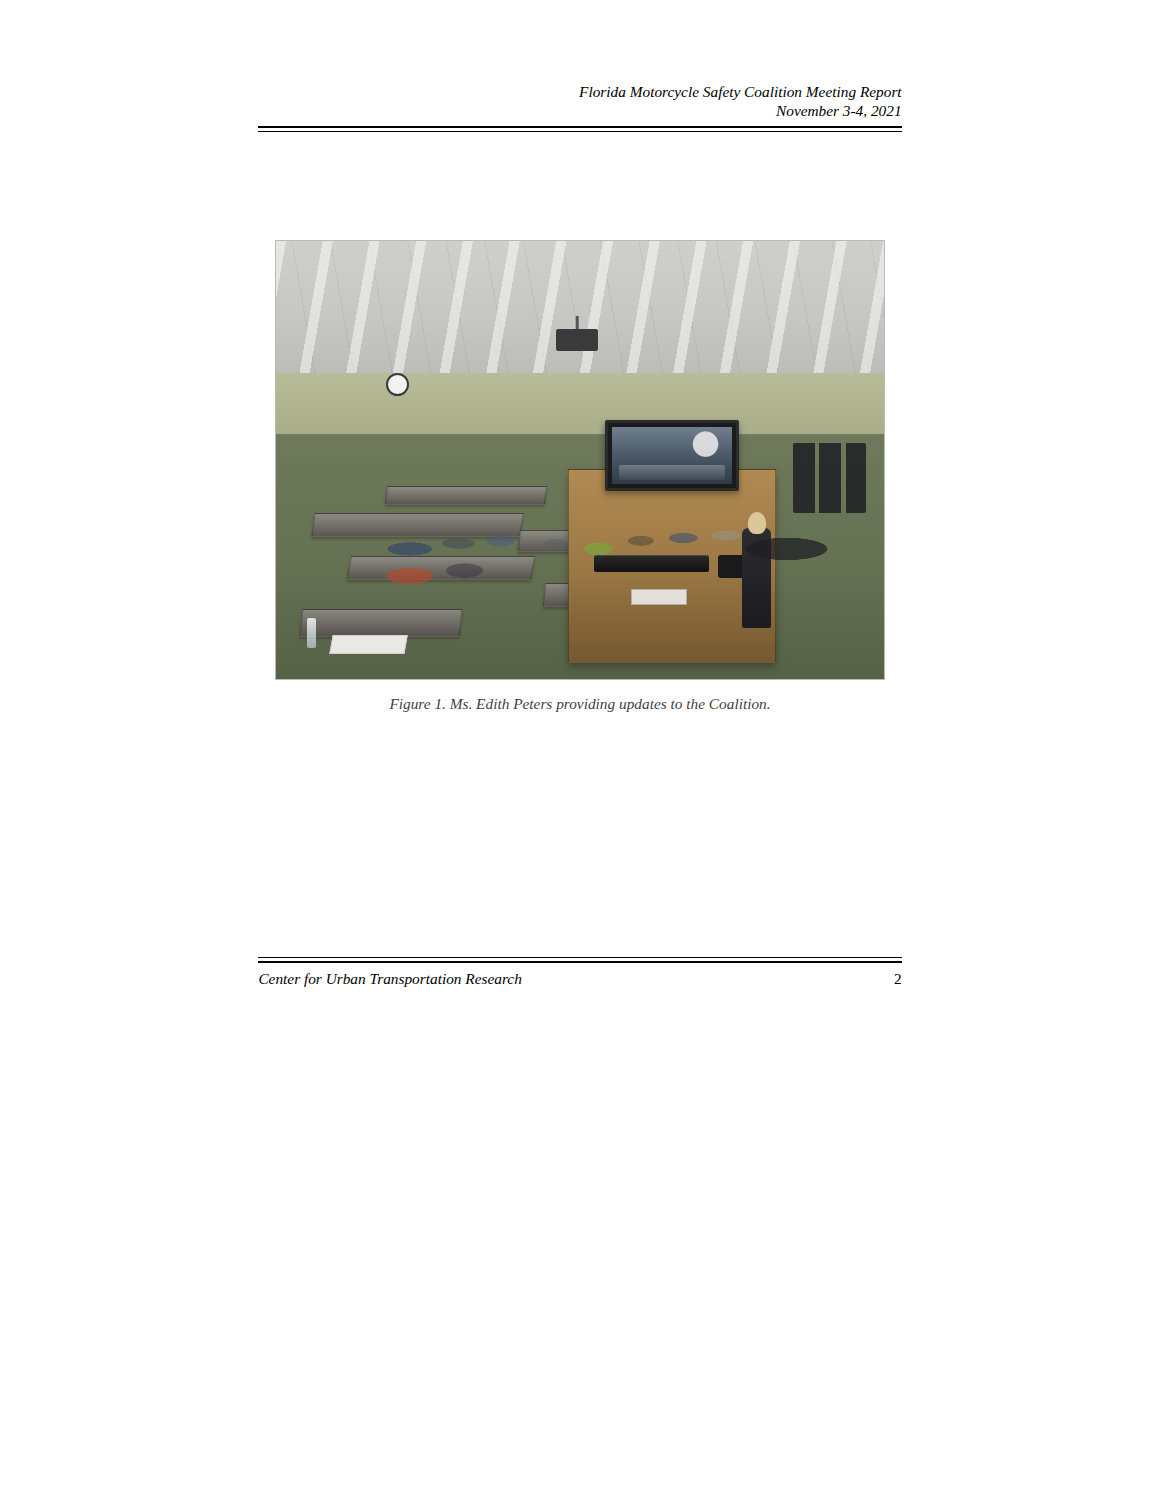Florida Motorcycle Safety Coalition Meeting Report
November 3-4, 2021
Figure 1. Ms. Edith Peters providing updates to the Coalition.
Center for Urban Transportation Research 2